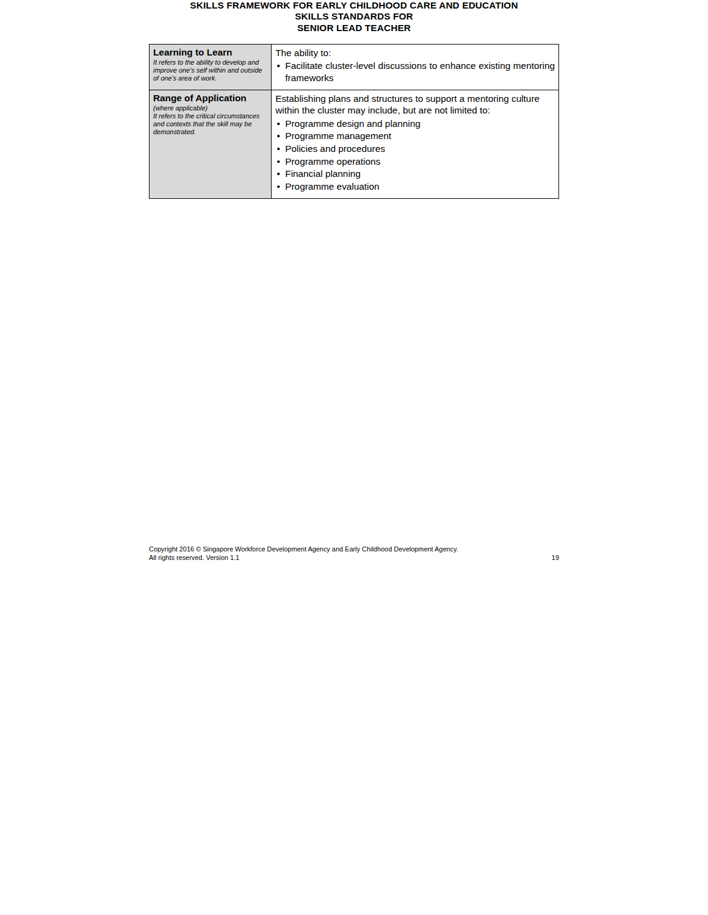SKILLS FRAMEWORK FOR EARLY CHILDHOOD CARE AND EDUCATION
SKILLS STANDARDS FOR
SENIOR LEAD TEACHER
| Learning to Learn It refers to the ability to develop and improve one’s self within and outside of one’s area of work. | The ability to: Facilitate cluster-level discussions to enhance existing mentoring frameworks |
| Range of Application (where applicable) It refers to the critical circumstances and contexts that the skill may be demonstrated. | Establishing plans and structures to support a mentoring culture within the cluster may include, but are not limited to: Programme design and planning Programme management Policies and procedures Programme operations Financial planning Programme evaluation |
Copyright 2016 © Singapore Workforce Development Agency and Early Childhood Development Agency.
All rights reserved. Version 1.1
19